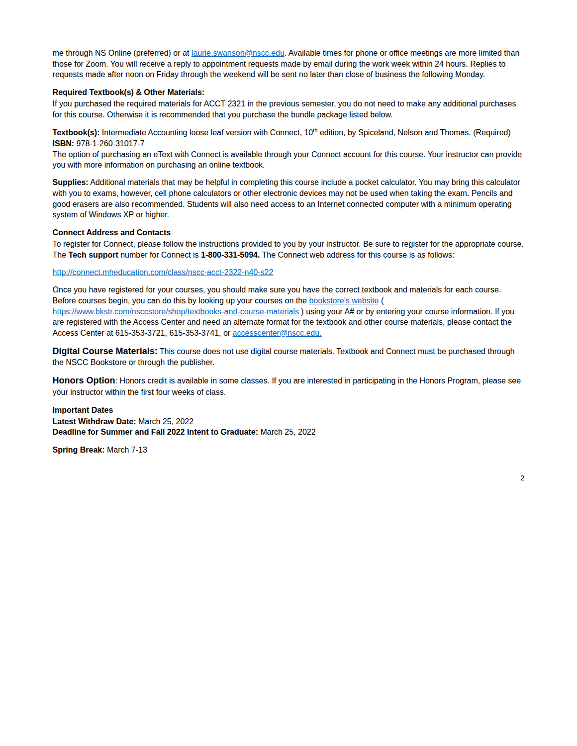me through NS Online (preferred) or at laurie.swanson@nscc.edu. Available times for phone or office meetings are more limited than those for Zoom. You will receive a reply to appointment requests made by email during the work week within 24 hours. Replies to requests made after noon on Friday through the weekend will be sent no later than close of business the following Monday.
Required Textbook(s) & Other Materials:
If you purchased the required materials for ACCT 2321 in the previous semester, you do not need to make any additional purchases for this course. Otherwise it is recommended that you purchase the bundle package listed below.
Textbook(s): Intermediate Accounting loose leaf version with Connect, 10th edition, by Spiceland, Nelson and Thomas. (Required)
ISBN: 978-1-260-31017-7
The option of purchasing an eText with Connect is available through your Connect account for this course. Your instructor can provide you with more information on purchasing an online textbook.
Supplies: Additional materials that may be helpful in completing this course include a pocket calculator. You may bring this calculator with you to exams, however, cell phone calculators or other electronic devices may not be used when taking the exam. Pencils and good erasers are also recommended. Students will also need access to an Internet connected computer with a minimum operating system of Windows XP or higher.
Connect Address and Contacts
To register for Connect, please follow the instructions provided to you by your instructor. Be sure to register for the appropriate course. The Tech support number for Connect is 1-800-331-5094. The Connect web address for this course is as follows:
http://connect.mheducation.com/class/nscc-acct-2322-n40-s22
Once you have registered for your courses, you should make sure you have the correct textbook and materials for each course. Before courses begin, you can do this by looking up your courses on the bookstore's website ( https://www.bkstr.com/nsccstore/shop/textbooks-and-course-materials ) using your A# or by entering your course information. If you are registered with the Access Center and need an alternate format for the textbook and other course materials, please contact the Access Center at 615-353-3721, 615-353-3741, or accesscenter@nscc.edu.
Digital Course Materials: This course does not use digital course materials. Textbook and Connect must be purchased through the NSCC Bookstore or through the publisher.
Honors Option: Honors credit is available in some classes. If you are interested in participating in the Honors Program, please see your instructor within the first four weeks of class.
Important Dates
Latest Withdraw Date: March 25, 2022
Deadline for Summer and Fall 2022 Intent to Graduate: March 25, 2022
Spring Break: March 7-13
2